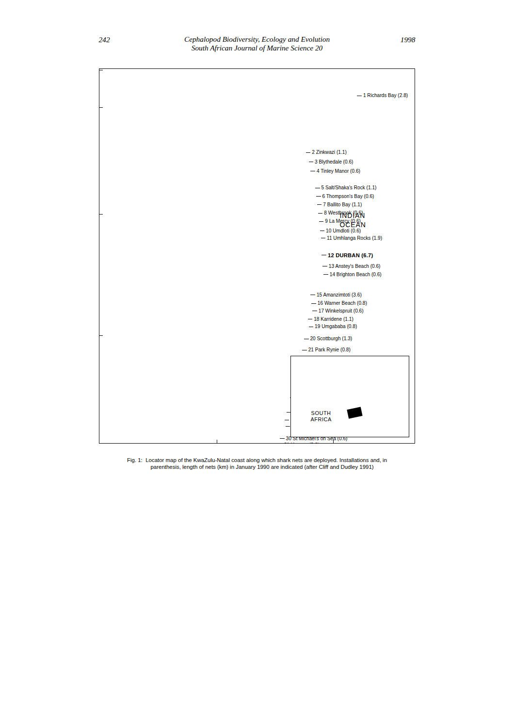242
Cephalopod Biodiversity, Ecology and Evolution South African Journal of Marine Science 20
1998
S 29° 30° 31° 31° 32° E
INDIAN
OCEAN
1 Richards Bay (2.8)
2 Zinkwazi (1.1)
3 Blythedale (0.6)
4 Tinley Manor (0.6)
5 Salt/Shaka's Rock (1.1)
6 Thompson's Bay (0.6)
7 Ballito Bay (1.1)
8 Westbrook (0.6)
9 La Mercy (0.6)
10 Umdloti (0.6)
11 Umhlanga Rocks (1.9)
12 DURBAN (6.7)
13 Anstey's Beach (0.6)
14 Brighton Beach (0.6)
15 Amanzimtoti (3.6)
16 Warner Beach (0.8)
17 Winkelspruit (0.6)
18 Karridene (1.1)
19 Umgababa (0.8)
20 Scottburgh (1.3)
21 Park Rynie (0.8)
22 Ifafa (0.6)
23 Mtwalume (0.8)
24 Hibberdene (0.6)
25 Umzumbe (0.6)
26 Banana Beach (0.6)
27 Sunwich Port (0.7)
28 Southport (0.4)
29 Umtentweni (0.6)
30 St Michael's on Sea (0.6)
31 Uvongo (0.6)
32 Margate (1.5)
33 Ramsgate (1.1)
34 Southgate (0.6)
35 S.Y.S.U — Trafalgar (2.2)
36 Glenmore (0.4)
37 Leisure Bay (0.6)
38 T.O. Strand (0.6)
39 Port Edward (0.6)
40 Mzamba (1.5)
SOUTH
AFRICA
Fig. 1: Locator map of the KwaZulu-Natal coast along which shark nets are deployed. Installations and, in parenthesis, length of nets (km) in January 1990 are indicated (after Cliff and Dudley 1991)